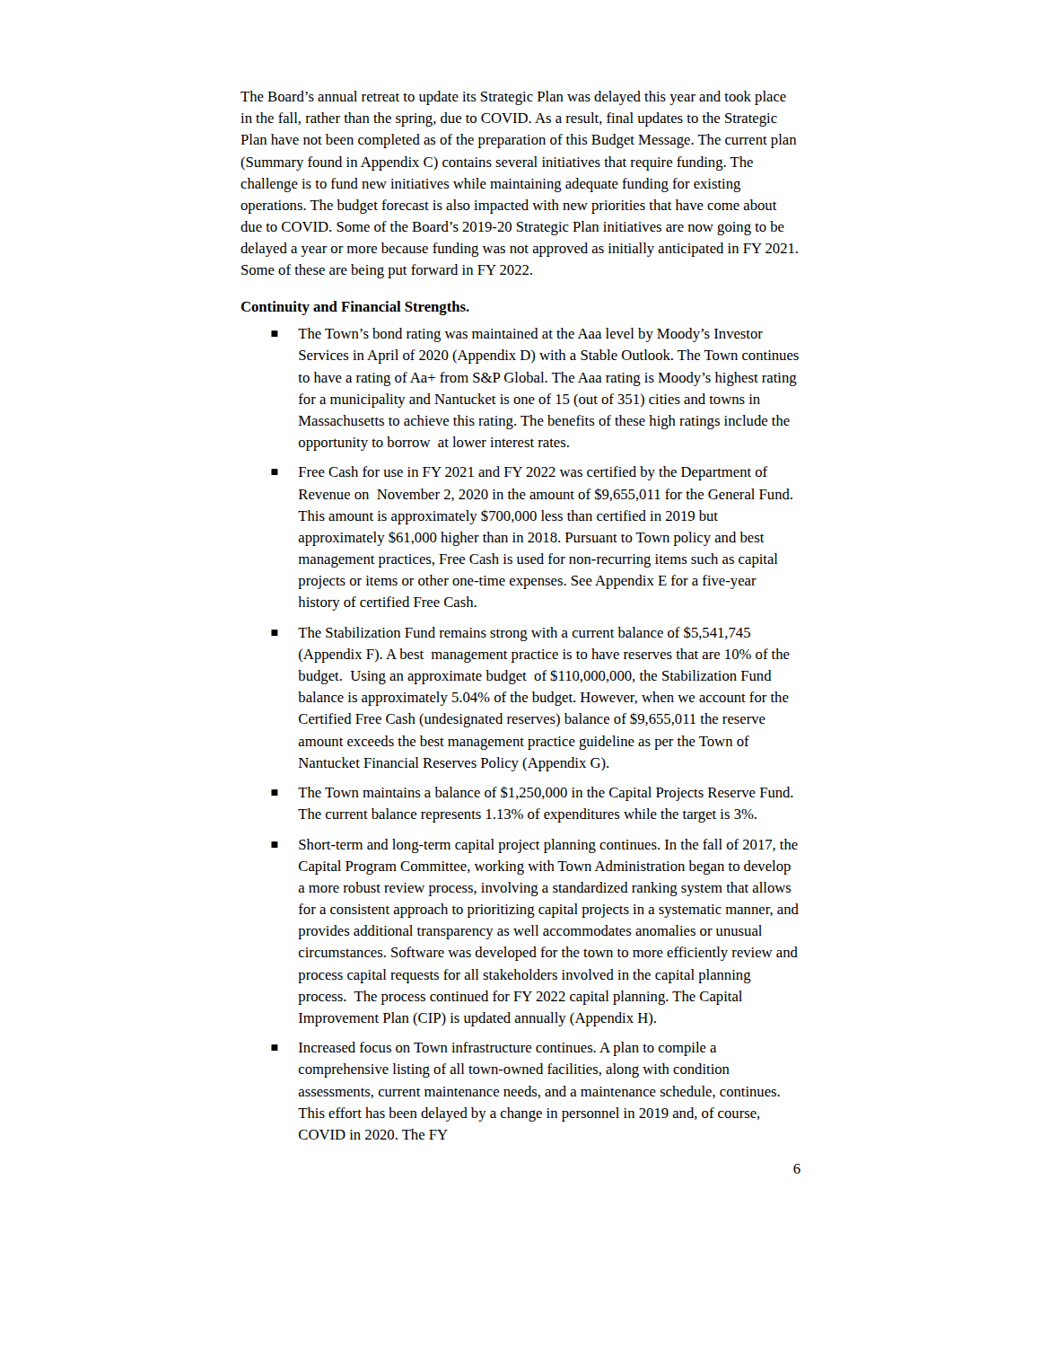The Board’s annual retreat to update its Strategic Plan was delayed this year and took place in the fall, rather than the spring, due to COVID. As a result, final updates to the Strategic Plan have not been completed as of the preparation of this Budget Message. The current plan (Summary found in Appendix C) contains several initiatives that require funding. The challenge is to fund new initiatives while maintaining adequate funding for existing operations. The budget forecast is also impacted with new priorities that have come about due to COVID. Some of the Board’s 2019-20 Strategic Plan initiatives are now going to be delayed a year or more because funding was not approved as initially anticipated in FY 2021. Some of these are being put forward in FY 2022.
Continuity and Financial Strengths.
The Town’s bond rating was maintained at the Aaa level by Moody’s Investor Services in April of 2020 (Appendix D) with a Stable Outlook. The Town continues to have a rating of Aa+ from S&P Global. The Aaa rating is Moody’s highest rating for a municipality and Nantucket is one of 15 (out of 351) cities and towns in Massachusetts to achieve this rating. The benefits of these high ratings include the opportunity to borrow at lower interest rates.
Free Cash for use in FY 2021 and FY 2022 was certified by the Department of Revenue on November 2, 2020 in the amount of $9,655,011 for the General Fund. This amount is approximately $700,000 less than certified in 2019 but approximately $61,000 higher than in 2018. Pursuant to Town policy and best management practices, Free Cash is used for non-recurring items such as capital projects or items or other one-time expenses. See Appendix E for a five-year history of certified Free Cash.
The Stabilization Fund remains strong with a current balance of $5,541,745 (Appendix F). A best management practice is to have reserves that are 10% of the budget. Using an approximate budget of $110,000,000, the Stabilization Fund balance is approximately 5.04% of the budget. However, when we account for the Certified Free Cash (undesignated reserves) balance of $9,655,011 the reserve amount exceeds the best management practice guideline as per the Town of Nantucket Financial Reserves Policy (Appendix G).
The Town maintains a balance of $1,250,000 in the Capital Projects Reserve Fund. The current balance represents 1.13% of expenditures while the target is 3%.
Short-term and long-term capital project planning continues. In the fall of 2017, the Capital Program Committee, working with Town Administration began to develop a more robust review process, involving a standardized ranking system that allows for a consistent approach to prioritizing capital projects in a systematic manner, and provides additional transparency as well accommodates anomalies or unusual circumstances. Software was developed for the town to more efficiently review and process capital requests for all stakeholders involved in the capital planning process. The process continued for FY 2022 capital planning. The Capital Improvement Plan (CIP) is updated annually (Appendix H).
Increased focus on Town infrastructure continues. A plan to compile a comprehensive listing of all town-owned facilities, along with condition assessments, current maintenance needs, and a maintenance schedule, continues. This effort has been delayed by a change in personnel in 2019 and, of course, COVID in 2020. The FY
6